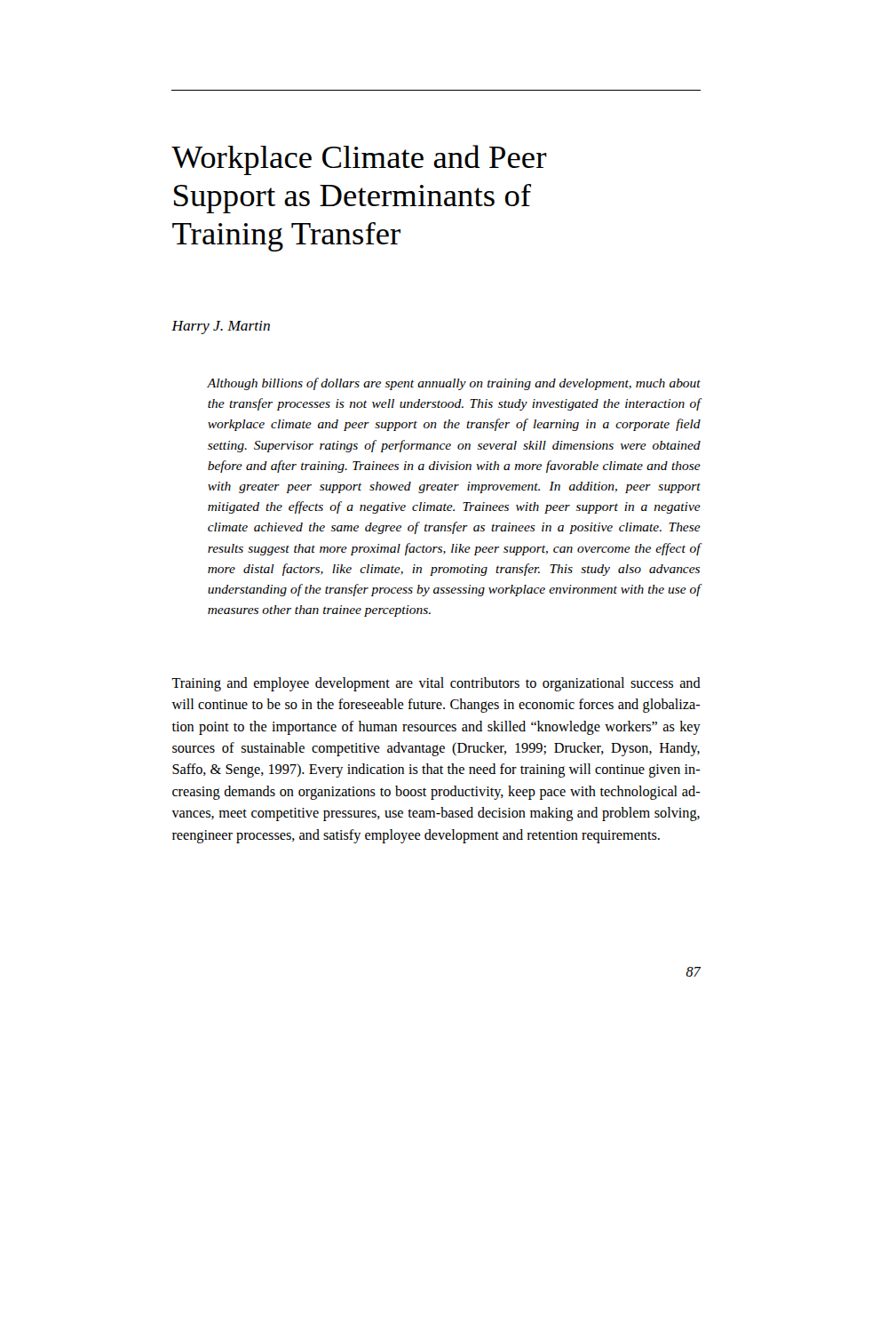Workplace Climate and Peer
Support as Determinants of
Training Transfer
Harry J. Martin
Although billions of dollars are spent annually on training and development, much about the transfer processes is not well understood. This study investigated the interaction of workplace climate and peer support on the transfer of learning in a corporate field setting. Supervisor ratings of performance on several skill dimensions were obtained before and after training. Trainees in a division with a more favorable climate and those with greater peer support showed greater improvement. In addition, peer support mitigated the effects of a negative climate. Trainees with peer support in a negative climate achieved the same degree of transfer as trainees in a positive climate. These results suggest that more proximal factors, like peer support, can overcome the effect of more distal factors, like climate, in promoting transfer. This study also advances understanding of the transfer process by assessing workplace environment with the use of measures other than trainee perceptions.
Training and employee development are vital contributors to organizational success and will continue to be so in the foreseeable future. Changes in economic forces and globalization point to the importance of human resources and skilled “knowledge workers” as key sources of sustainable competitive advantage (Drucker, 1999; Drucker, Dyson, Handy, Saffo, & Senge, 1997). Every indication is that the need for training will continue given increasing demands on organizations to boost productivity, keep pace with technological advances, meet competitive pressures, use team-based decision making and problem solving, reengineer processes, and satisfy employee development and retention requirements.
87